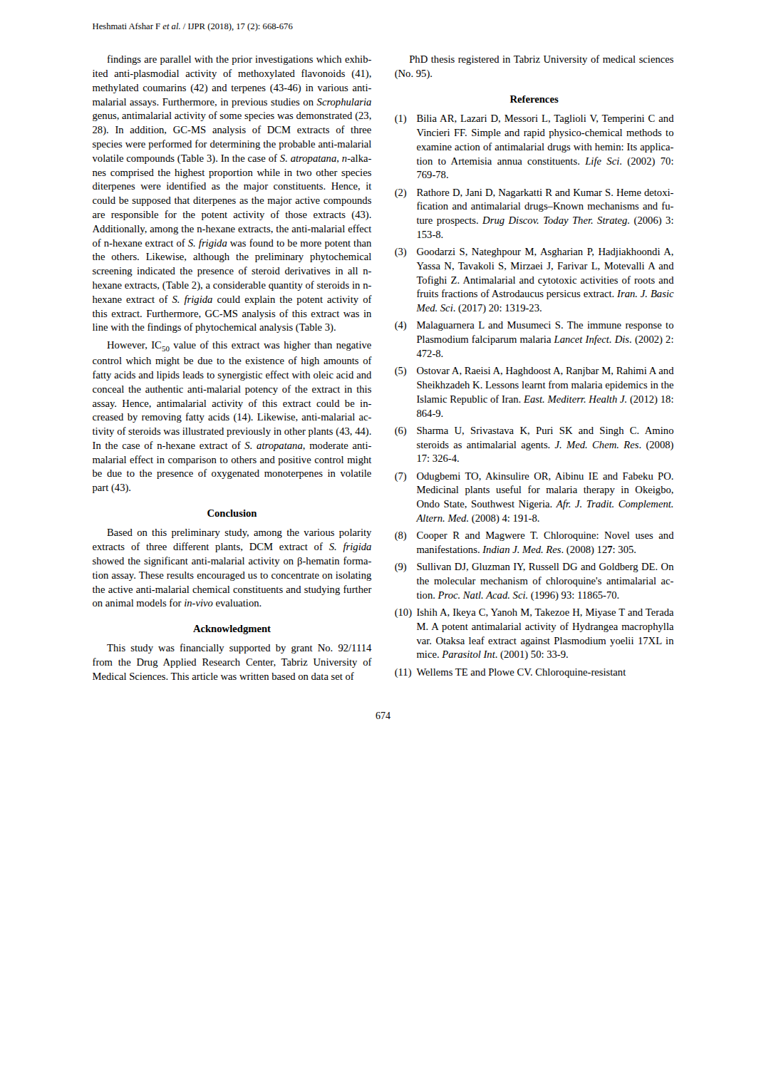Heshmati Afshar F et al. / IJPR (2018), 17 (2): 668-676
findings are parallel with the prior investigations which exhibited anti-plasmodial activity of methoxylated flavonoids (41), methylated coumarins (42) and terpenes (43-46) in various anti-malarial assays. Furthermore, in previous studies on Scrophularia genus, antimalarial activity of some species was demonstrated (23, 28). In addition, GC-MS analysis of DCM extracts of three species were performed for determining the probable anti-malarial volatile compounds (Table 3). In the case of S. atropatana, n-alkanes comprised the highest proportion while in two other species diterpenes were identified as the major constituents. Hence, it could be supposed that diterpenes as the major active compounds are responsible for the potent activity of those extracts (43). Additionally, among the n-hexane extracts, the anti-malarial effect of n-hexane extract of S. frigida was found to be more potent than the others. Likewise, although the preliminary phytochemical screening indicated the presence of steroid derivatives in all n-hexane extracts, (Table 2), a considerable quantity of steroids in n-hexane extract of S. frigida could explain the potent activity of this extract. Furthermore, GC-MS analysis of this extract was in line with the findings of phytochemical analysis (Table 3).
However, IC50 value of this extract was higher than negative control which might be due to the existence of high amounts of fatty acids and lipids leads to synergistic effect with oleic acid and conceal the authentic anti-malarial potency of the extract in this assay. Hence, antimalarial activity of this extract could be increased by removing fatty acids (14). Likewise, anti-malarial activity of steroids was illustrated previously in other plants (43, 44). In the case of n-hexane extract of S. atropatana, moderate antimalarial effect in comparison to others and positive control might be due to the presence of oxygenated monoterpenes in volatile part (43).
Conclusion
Based on this preliminary study, among the various polarity extracts of three different plants, DCM extract of S. frigida showed the significant anti-malarial activity on β-hematin formation assay. These results encouraged us to concentrate on isolating the active anti-malarial chemical constituents and studying further on animal models for in-vivo evaluation.
Acknowledgment
This study was financially supported by grant No. 92/1114 from the Drug Applied Research Center, Tabriz University of Medical Sciences. This article was written based on data set of
PhD thesis registered in Tabriz University of medical sciences (No. 95).
References
Bilia AR, Lazari D, Messori L, Taglioli V, Temperini C and Vincieri FF. Simple and rapid physico-chemical methods to examine action of antimalarial drugs with hemin: Its application to Artemisia annua constituents. Life Sci. (2002) 70: 769-78.
Rathore D, Jani D, Nagarkatti R and Kumar S. Heme detoxification and antimalarial drugs–Known mechanisms and future prospects. Drug Discov. Today Ther. Strateg. (2006) 3: 153-8.
Goodarzi S, Nateghpour M, Asgharian P, Hadjiakhoondi A, Yassa N, Tavakoli S, Mirzaei J, Farivar L, Motevalli A and Tofighi Z. Antimalarial and cytotoxic activities of roots and fruits fractions of Astrodaucus persicus extract. Iran. J. Basic Med. Sci. (2017) 20: 1319-23.
Malaguarnera L and Musumeci S. The immune response to Plasmodium falciparum malaria Lancet Infect. Dis. (2002) 2: 472-8.
Ostovar A, Raeisi A, Haghdoost A, Ranjbar M, Rahimi A and Sheikhzadeh K. Lessons learnt from malaria epidemics in the Islamic Republic of Iran. East. Mediterr. Health J. (2012) 18: 864-9.
Sharma U, Srivastava K, Puri SK and Singh C. Amino steroids as antimalarial agents. J. Med. Chem. Res. (2008) 17: 326-4.
Odugbemi TO, Akinsulire OR, Aibinu IE and Fabeku PO. Medicinal plants useful for malaria therapy in Okeigbo, Ondo State, Southwest Nigeria. Afr. J. Tradit. Complement. Altern. Med. (2008) 4: 191-8.
Cooper R and Magwere T. Chloroquine: Novel uses and manifestations. Indian J. Med. Res. (2008) 127: 305.
Sullivan DJ, Gluzman IY, Russell DG and Goldberg DE. On the molecular mechanism of chloroquine's antimalarial action. Proc. Natl. Acad. Sci. (1996) 93: 11865-70.
Ishih A, Ikeya C, Yanoh M, Takezoe H, Miyase T and Terada M. A potent antimalarial activity of Hydrangea macrophylla var. Otaksa leaf extract against Plasmodium yoelii 17XL in mice. Parasitol Int. (2001) 50: 33-9.
Wellems TE and Plowe CV. Chloroquine-resistant
674